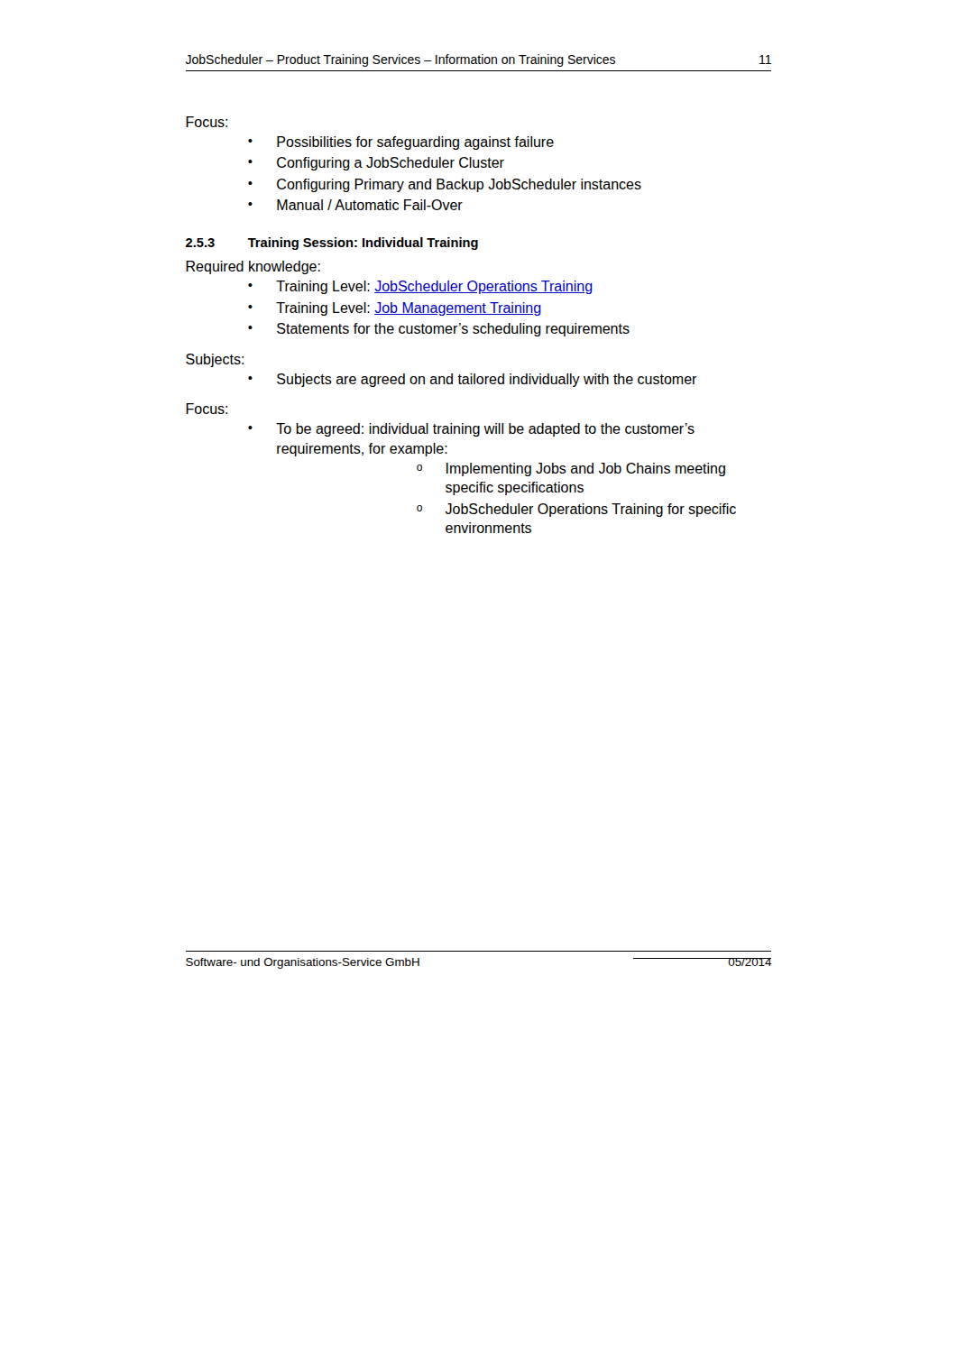JobScheduler – Product Training Services – Information on Training Services
11
Focus:
Possibilities for safeguarding against failure
Configuring a JobScheduler Cluster
Configuring Primary and Backup JobScheduler instances
Manual / Automatic Fail-Over
2.5.3 Training Session: Individual Training
Required knowledge:
Training Level: JobScheduler Operations Training
Training Level: Job Management Training
Statements for the customer’s scheduling requirements
Subjects:
Subjects are agreed on and tailored individually with the customer
Focus:
To be agreed: individual training will be adapted to the customer’s requirements, for example:
Implementing Jobs and Job Chains meeting specific specifications
JobScheduler Operations Training for specific environments
Software- und Organisations-Service GmbH
05/2014